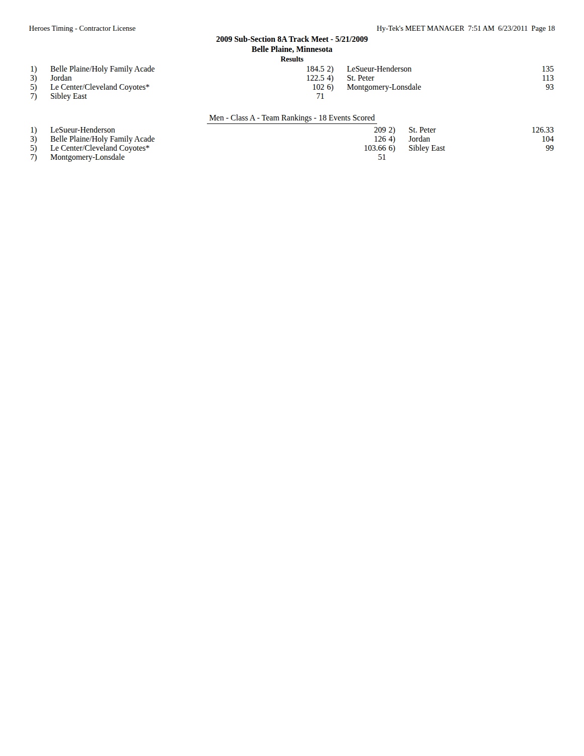Heroes Timing - Contractor License
Hy-Tek's MEET MANAGER 7:51 AM 6/23/2011 Page 18
2009 Sub-Section 8A Track Meet - 5/21/2009
Belle Plaine, Minnesota
Results
| 1) | Belle Plaine/Holy Family Acade | 184.5 | 2) | LeSueur-Henderson | 135 |
| 3) | Jordan | 122.5 | 4) | St. Peter | 113 |
| 5) | Le Center/Cleveland Coyotes* | 102 | 6) | Montgomery-Lonsdale | 93 |
| 7) | Sibley East | 71 | | | |
Men - Class A - Team Rankings - 18 Events Scored
| 1) | LeSueur-Henderson | 209 | 2) | St. Peter | 126.33 |
| 3) | Belle Plaine/Holy Family Acade | 126 | 4) | Jordan | 104 |
| 5) | Le Center/Cleveland Coyotes* | 103.66 | 6) | Sibley East | 99 |
| 7) | Montgomery-Lonsdale | 51 | | | |